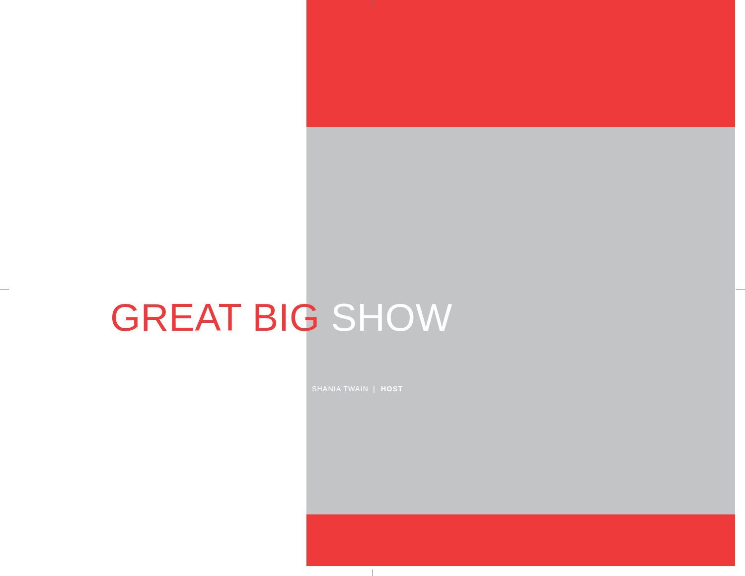GREAT BIG SHOW
SHANIA TWAIN | HOST